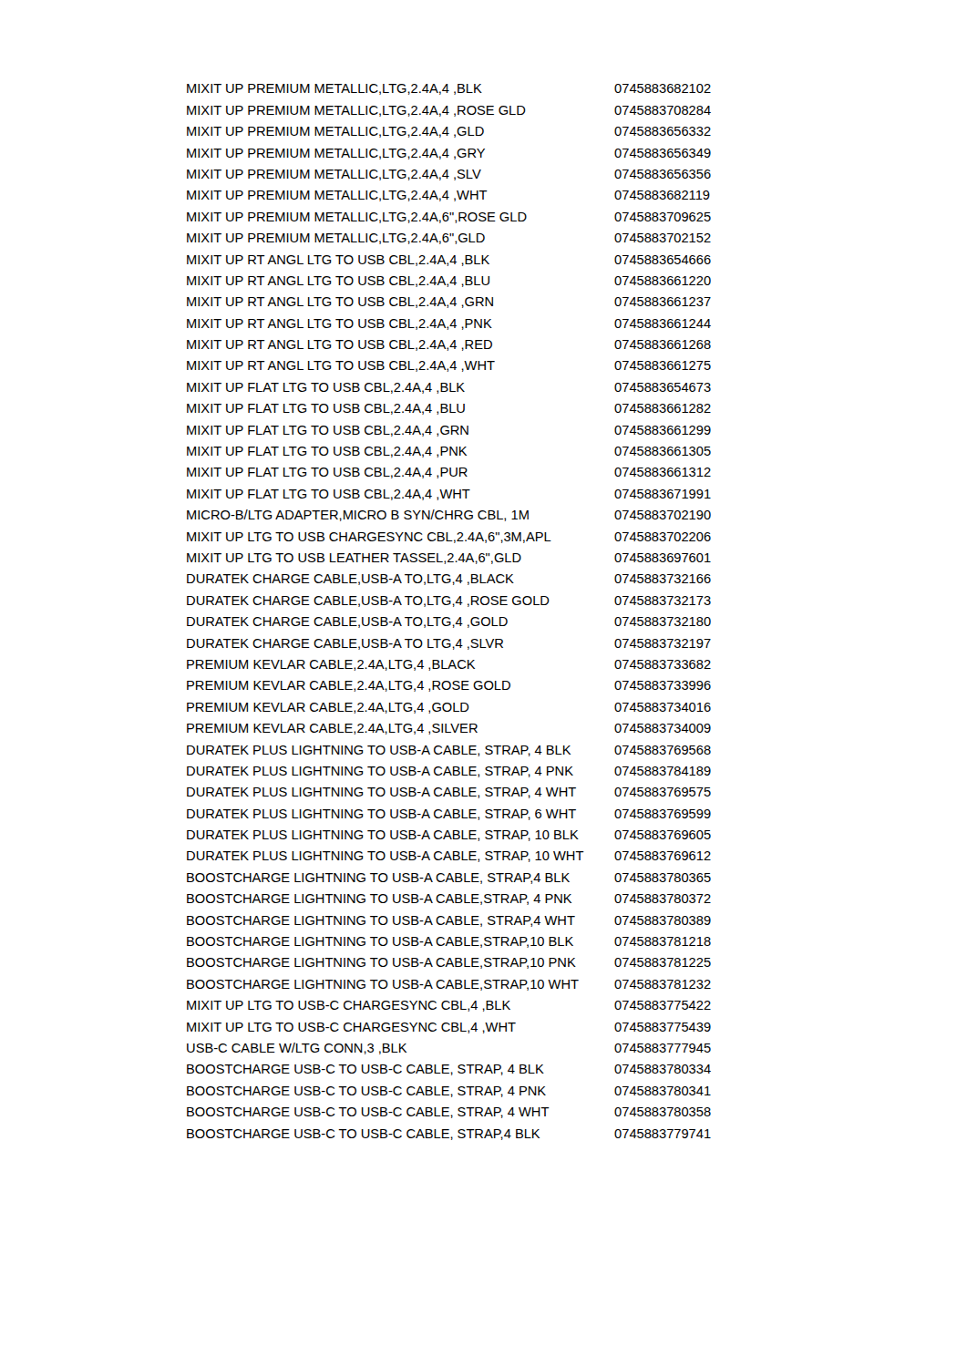| MIXIT UP PREMIUM METALLIC,LTG,2.4A,4 ,BLK | 0745883682102 |
| MIXIT UP PREMIUM METALLIC,LTG,2.4A,4 ,ROSE GLD | 0745883708284 |
| MIXIT UP PREMIUM METALLIC,LTG,2.4A,4 ,GLD | 0745883656332 |
| MIXIT UP PREMIUM METALLIC,LTG,2.4A,4 ,GRY | 0745883656349 |
| MIXIT UP PREMIUM METALLIC,LTG,2.4A,4 ,SLV | 0745883656356 |
| MIXIT UP PREMIUM METALLIC,LTG,2.4A,4 ,WHT | 0745883682119 |
| MIXIT UP PREMIUM METALLIC,LTG,2.4A,6",ROSE GLD | 0745883709625 |
| MIXIT UP PREMIUM METALLIC,LTG,2.4A,6",GLD | 0745883702152 |
| MIXIT UP RT ANGL LTG TO USB CBL,2.4A,4 ,BLK | 0745883654666 |
| MIXIT UP RT ANGL LTG TO USB CBL,2.4A,4 ,BLU | 0745883661220 |
| MIXIT UP RT ANGL LTG TO USB CBL,2.4A,4 ,GRN | 0745883661237 |
| MIXIT UP RT ANGL LTG TO USB CBL,2.4A,4 ,PNK | 0745883661244 |
| MIXIT UP RT ANGL LTG TO USB CBL,2.4A,4 ,RED | 0745883661268 |
| MIXIT UP RT ANGL LTG TO USB CBL,2.4A,4 ,WHT | 0745883661275 |
| MIXIT UP FLAT LTG TO USB CBL,2.4A,4 ,BLK | 0745883654673 |
| MIXIT UP FLAT LTG TO USB CBL,2.4A,4 ,BLU | 0745883661282 |
| MIXIT UP FLAT LTG TO USB CBL,2.4A,4 ,GRN | 0745883661299 |
| MIXIT UP FLAT LTG TO USB CBL,2.4A,4 ,PNK | 0745883661305 |
| MIXIT UP FLAT LTG TO USB CBL,2.4A,4 ,PUR | 0745883661312 |
| MIXIT UP FLAT LTG TO USB CBL,2.4A,4 ,WHT | 0745883671991 |
| MICRO-B/LTG ADAPTER,MICRO B SYN/CHRG CBL, 1M | 0745883702190 |
| MIXIT UP LTG TO USB CHARGESYNC CBL,2.4A,6",3M,APL | 0745883702206 |
| MIXIT UP LTG TO USB LEATHER TASSEL,2.4A,6",GLD | 0745883697601 |
| DURATEK CHARGE CABLE,USB-A TO,LTG,4 ,BLACK | 0745883732166 |
| DURATEK CHARGE CABLE,USB-A TO,LTG,4 ,ROSE GOLD | 0745883732173 |
| DURATEK CHARGE CABLE,USB-A TO,LTG,4 ,GOLD | 0745883732180 |
| DURATEK CHARGE CABLE,USB-A TO LTG,4 ,SLVR | 0745883732197 |
| PREMIUM KEVLAR CABLE,2.4A,LTG,4 ,BLACK | 0745883733682 |
| PREMIUM KEVLAR CABLE,2.4A,LTG,4 ,ROSE GOLD | 0745883733996 |
| PREMIUM KEVLAR CABLE,2.4A,LTG,4 ,GOLD | 0745883734016 |
| PREMIUM KEVLAR CABLE,2.4A,LTG,4 ,SILVER | 0745883734009 |
| DURATEK PLUS LIGHTNING TO USB-A CABLE, STRAP, 4 BLK | 0745883769568 |
| DURATEK PLUS LIGHTNING TO USB-A CABLE, STRAP, 4 PNK | 0745883784189 |
| DURATEK PLUS LIGHTNING TO USB-A CABLE, STRAP, 4 WHT | 0745883769575 |
| DURATEK PLUS LIGHTNING TO USB-A CABLE, STRAP, 6 WHT | 0745883769599 |
| DURATEK PLUS LIGHTNING TO USB-A CABLE, STRAP, 10 BLK | 0745883769605 |
| DURATEK PLUS LIGHTNING TO USB-A CABLE, STRAP, 10 WHT | 0745883769612 |
| BOOSTCHARGE LIGHTNING TO USB-A CABLE, STRAP,4 BLK | 0745883780365 |
| BOOSTCHARGE LIGHTNING TO USB-A CABLE,STRAP, 4 PNK | 0745883780372 |
| BOOSTCHARGE LIGHTNING TO USB-A CABLE, STRAP,4 WHT | 0745883780389 |
| BOOSTCHARGE LIGHTNING TO USB-A CABLE,STRAP,10 BLK | 0745883781218 |
| BOOSTCHARGE LIGHTNING TO USB-A CABLE,STRAP,10 PNK | 0745883781225 |
| BOOSTCHARGE LIGHTNING TO USB-A CABLE,STRAP,10 WHT | 0745883781232 |
| MIXIT UP LTG TO USB-C CHARGESYNC CBL,4 ,BLK | 0745883775422 |
| MIXIT UP LTG TO USB-C CHARGESYNC CBL,4 ,WHT | 0745883775439 |
| USB-C CABLE W/LTG CONN,3 ,BLK | 0745883777945 |
| BOOSTCHARGE USB-C TO USB-C CABLE, STRAP, 4 BLK | 0745883780334 |
| BOOSTCHARGE USB-C TO USB-C CABLE, STRAP, 4 PNK | 0745883780341 |
| BOOSTCHARGE USB-C TO USB-C CABLE, STRAP, 4 WHT | 0745883780358 |
| BOOSTCHARGE USB-C TO USB-C CABLE, STRAP,4 BLK | 0745883779741 |